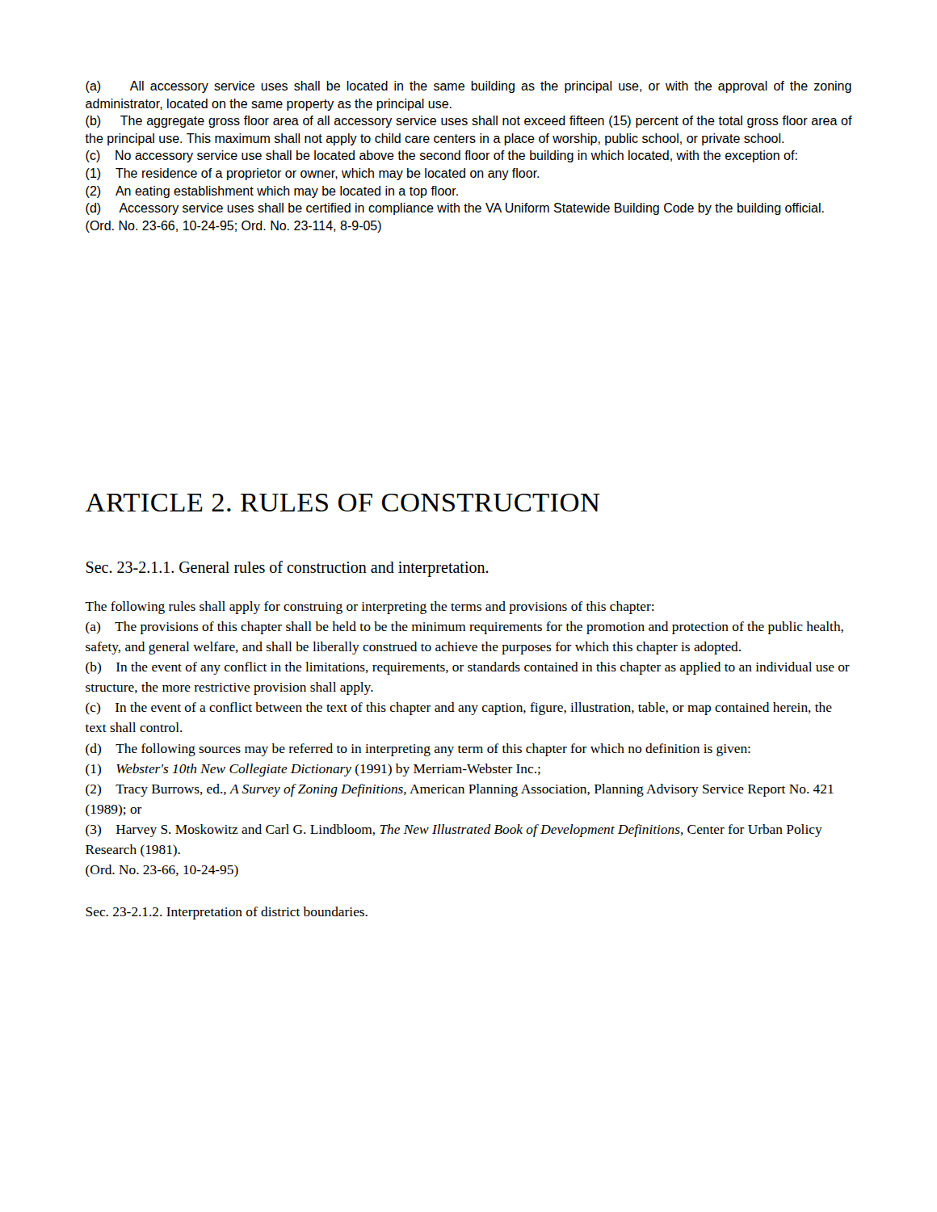(a) All accessory service uses shall be located in the same building as the principal use, or with the approval of the zoning administrator, located on the same property as the principal use.
(b) The aggregate gross floor area of all accessory service uses shall not exceed fifteen (15) percent of the total gross floor area of the principal use. This maximum shall not apply to child care centers in a place of worship, public school, or private school.
(c) No accessory service use shall be located above the second floor of the building in which located, with the exception of:
(1) The residence of a proprietor or owner, which may be located on any floor.
(2) An eating establishment which may be located in a top floor.
(d) Accessory service uses shall be certified in compliance with the VA Uniform Statewide Building Code by the building official.
(Ord. No. 23-66, 10-24-95; Ord. No. 23-114, 8-9-05)
ARTICLE 2. RULES OF CONSTRUCTION
Sec. 23-2.1.1. General rules of construction and interpretation.
The following rules shall apply for construing or interpreting the terms and provisions of this chapter:
(a) The provisions of this chapter shall be held to be the minimum requirements for the promotion and protection of the public health, safety, and general welfare, and shall be liberally construed to achieve the purposes for which this chapter is adopted.
(b) In the event of any conflict in the limitations, requirements, or standards contained in this chapter as applied to an individual use or structure, the more restrictive provision shall apply.
(c) In the event of a conflict between the text of this chapter and any caption, figure, illustration, table, or map contained herein, the text shall control.
(d) The following sources may be referred to in interpreting any term of this chapter for which no definition is given:
(1) Webster's 10th New Collegiate Dictionary (1991) by Merriam-Webster Inc.;
(2) Tracy Burrows, ed., A Survey of Zoning Definitions, American Planning Association, Planning Advisory Service Report No. 421 (1989); or
(3) Harvey S. Moskowitz and Carl G. Lindbloom, The New Illustrated Book of Development Definitions, Center for Urban Policy Research (1981).
(Ord. No. 23-66, 10-24-95)
Sec. 23-2.1.2. Interpretation of district boundaries.